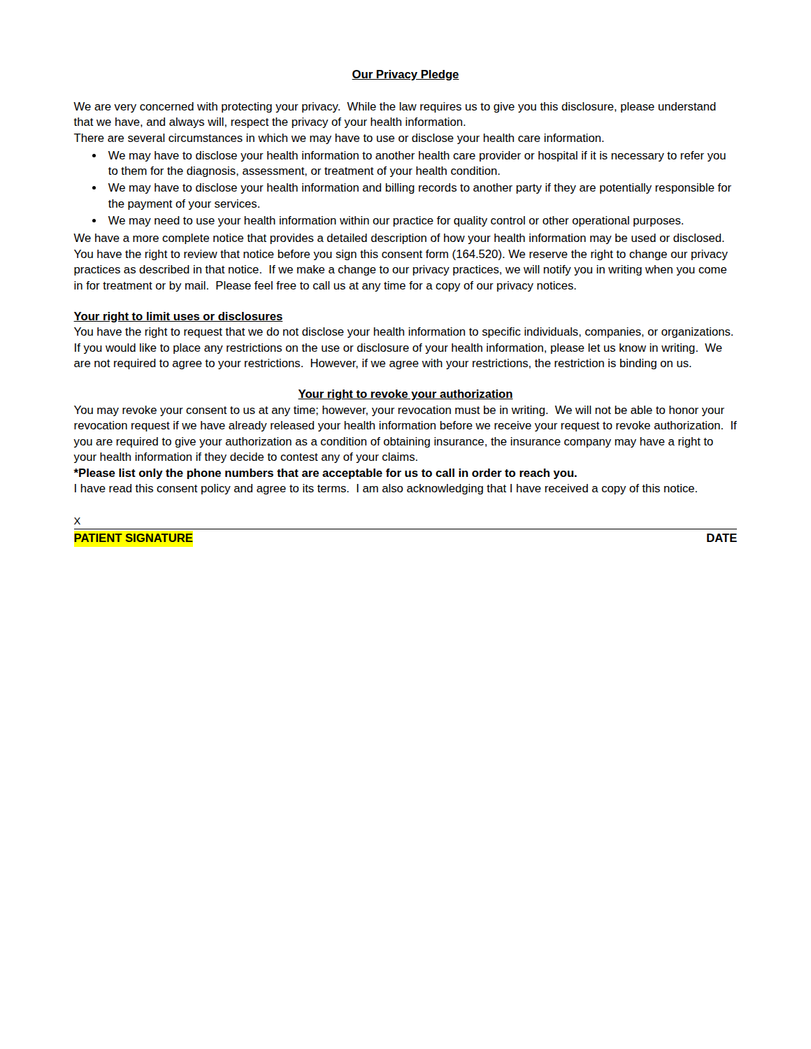Our Privacy Pledge
We are very concerned with protecting your privacy. While the law requires us to give you this disclosure, please understand that we have, and always will, respect the privacy of your health information.
There are several circumstances in which we may have to use or disclose your health care information.
We may have to disclose your health information to another health care provider or hospital if it is necessary to refer you to them for the diagnosis, assessment, or treatment of your health condition.
We may have to disclose your health information and billing records to another party if they are potentially responsible for the payment of your services.
We may need to use your health information within our practice for quality control or other operational purposes.
We have a more complete notice that provides a detailed description of how your health information may be used or disclosed. You have the right to review that notice before you sign this consent form (164.520). We reserve the right to change our privacy practices as described in that notice. If we make a change to our privacy practices, we will notify you in writing when you come in for treatment or by mail. Please feel free to call us at any time for a copy of our privacy notices.
Your right to limit uses or disclosures
You have the right to request that we do not disclose your health information to specific individuals, companies, or organizations. If you would like to place any restrictions on the use or disclosure of your health information, please let us know in writing. We are not required to agree to your restrictions. However, if we agree with your restrictions, the restriction is binding on us.
Your right to revoke your authorization
You may revoke your consent to us at any time; however, your revocation must be in writing. We will not be able to honor your revocation request if we have already released your health information before we receive your request to revoke authorization. If you are required to give your authorization as a condition of obtaining insurance, the insurance company may have a right to your health information if they decide to contest any of your claims.
*Please list only the phone numbers that are acceptable for us to call in order to reach you.
I have read this consent policy and agree to its terms. I am also acknowledging that I have received a copy of this notice.
X
PATIENT SIGNATURE DATE